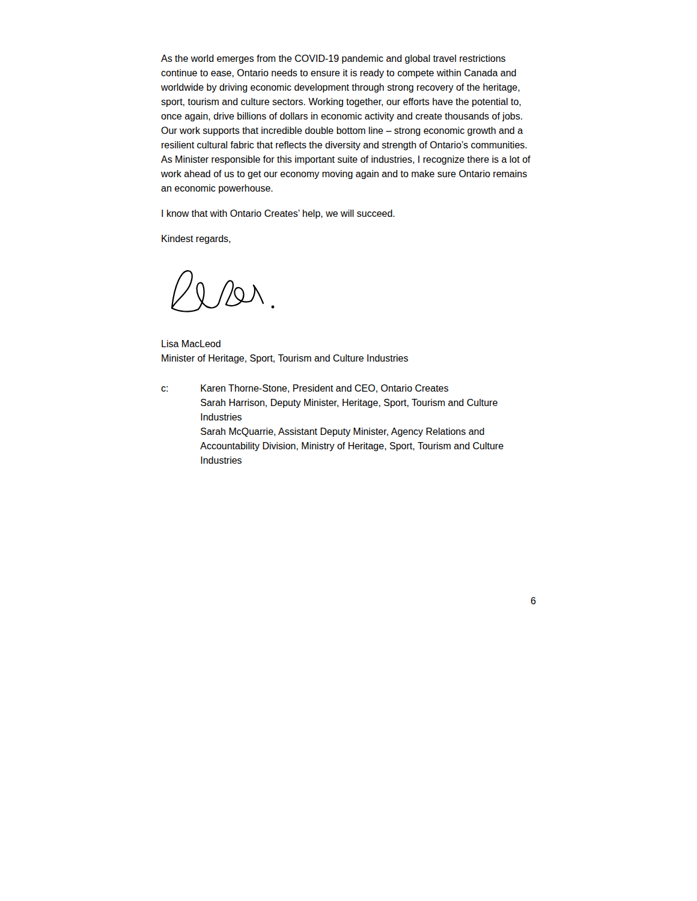As the world emerges from the COVID-19 pandemic and global travel restrictions continue to ease, Ontario needs to ensure it is ready to compete within Canada and worldwide by driving economic development through strong recovery of the heritage, sport, tourism and culture sectors. Working together, our efforts have the potential to, once again, drive billions of dollars in economic activity and create thousands of jobs. Our work supports that incredible double bottom line – strong economic growth and a resilient cultural fabric that reflects the diversity and strength of Ontario’s communities. As Minister responsible for this important suite of industries, I recognize there is a lot of work ahead of us to get our economy moving again and to make sure Ontario remains an economic powerhouse.
I know that with Ontario Creates’ help, we will succeed.
Kindest regards,
Lisa MacLeod
Minister of Heritage, Sport, Tourism and Culture Industries
c:
Karen Thorne-Stone, President and CEO, Ontario Creates
Sarah Harrison, Deputy Minister, Heritage, Sport, Tourism and Culture Industries
Sarah McQuarrie, Assistant Deputy Minister, Agency Relations and Accountability Division, Ministry of Heritage, Sport, Tourism and Culture Industries
6